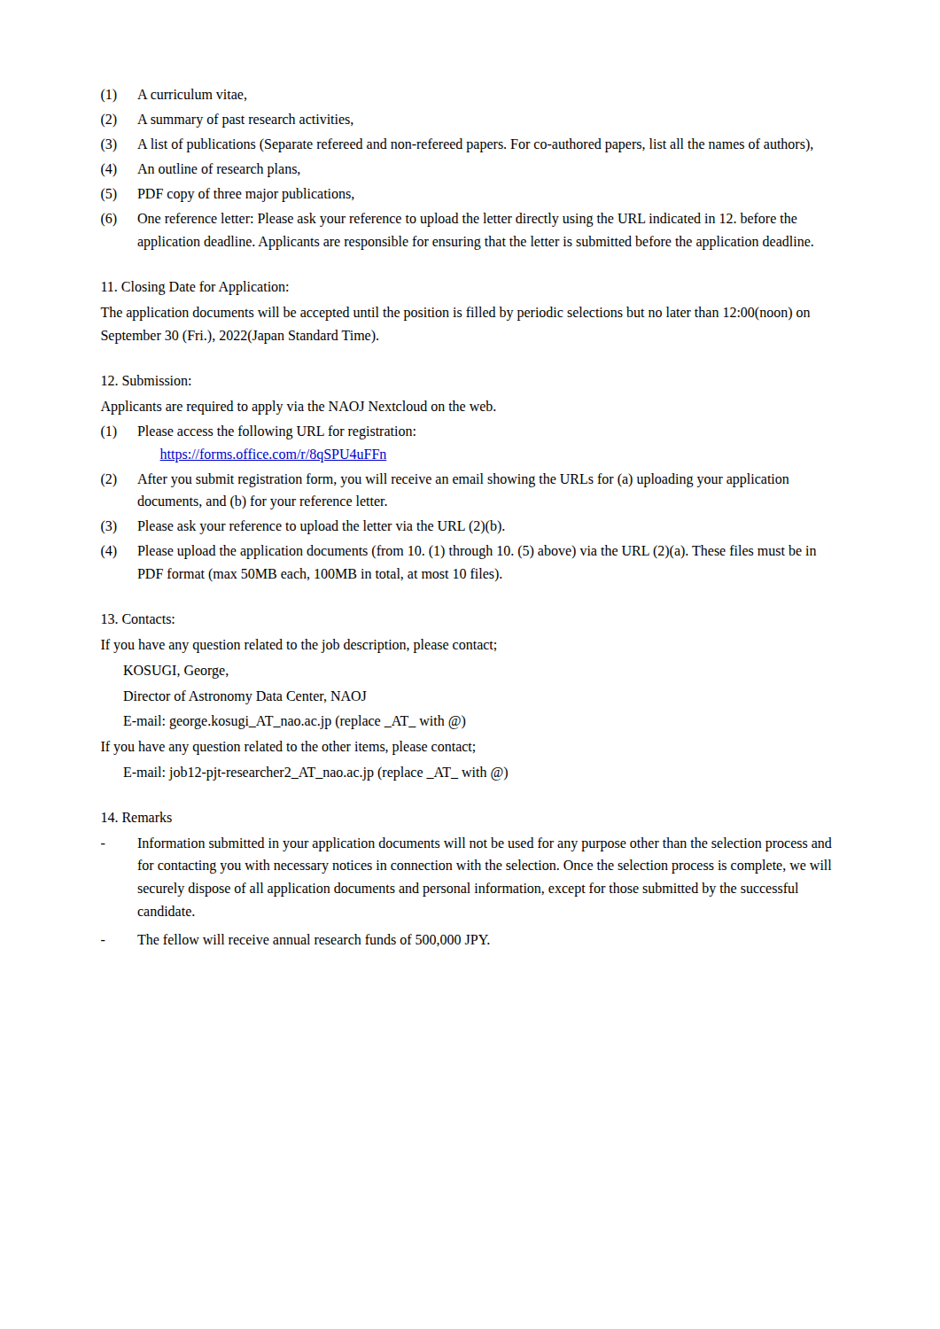(1) A curriculum vitae,
(2) A summary of past research activities,
(3) A list of publications (Separate refereed and non-refereed papers. For co-authored papers, list all the names of authors),
(4) An outline of research plans,
(5) PDF copy of three major publications,
(6) One reference letter: Please ask your reference to upload the letter directly using the URL indicated in 12. before the application deadline. Applicants are responsible for ensuring that the letter is submitted before the application deadline.
11. Closing Date for Application:
The application documents will be accepted until the position is filled by periodic selections but no later than 12:00(noon) on September 30 (Fri.), 2022(Japan Standard Time).
12. Submission:
Applicants are required to apply via the NAOJ Nextcloud on the web.
(1) Please access the following URL for registration:
https://forms.office.com/r/8qSPU4uFFn
(2) After you submit registration form, you will receive an email showing the URLs for (a) uploading your application documents, and (b) for your reference letter.
(3) Please ask your reference to upload the letter via the URL (2)(b).
(4) Please upload the application documents (from 10. (1) through 10. (5) above) via the URL (2)(a). These files must be in PDF format (max 50MB each, 100MB in total, at most 10 files).
13. Contacts:
If you have any question related to the job description, please contact;
KOSUGI, George,
Director of Astronomy Data Center, NAOJ
E-mail: george.kosugi_AT_nao.ac.jp (replace _AT_ with @)
If you have any question related to the other items, please contact;
E-mail: job12-pjt-researcher2_AT_nao.ac.jp (replace _AT_ with @)
14. Remarks
-Information submitted in your application documents will not be used for any purpose other than the selection process and for contacting you with necessary notices in connection with the selection. Once the selection process is complete, we will securely dispose of all application documents and personal information, except for those submitted by the successful candidate.
-The fellow will receive annual research funds of 500,000 JPY.